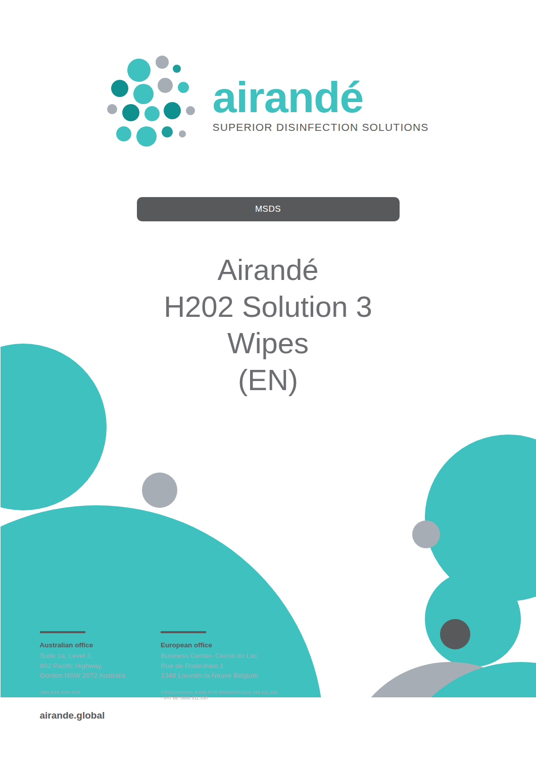airandé
SUPERIOR DISINFECTION SOLUTIONS
MSDS
Airandé
H202 Solution 3
Wipes
(EN)
Australian office
Suite 1a, Level 2,
802 Pacific Highway,
Gordon NSW 2072 Australia
ABN XXX XXX XXX
airande.global
European office
Business Center- Cercle du Lac
Rue de Rodeuhaie,1
1348 Louvain-la-Neuve Belgium
CROSSROADS BANK FOR ENTERPRISES 668.511.330
- VAT BE 0668.511.330